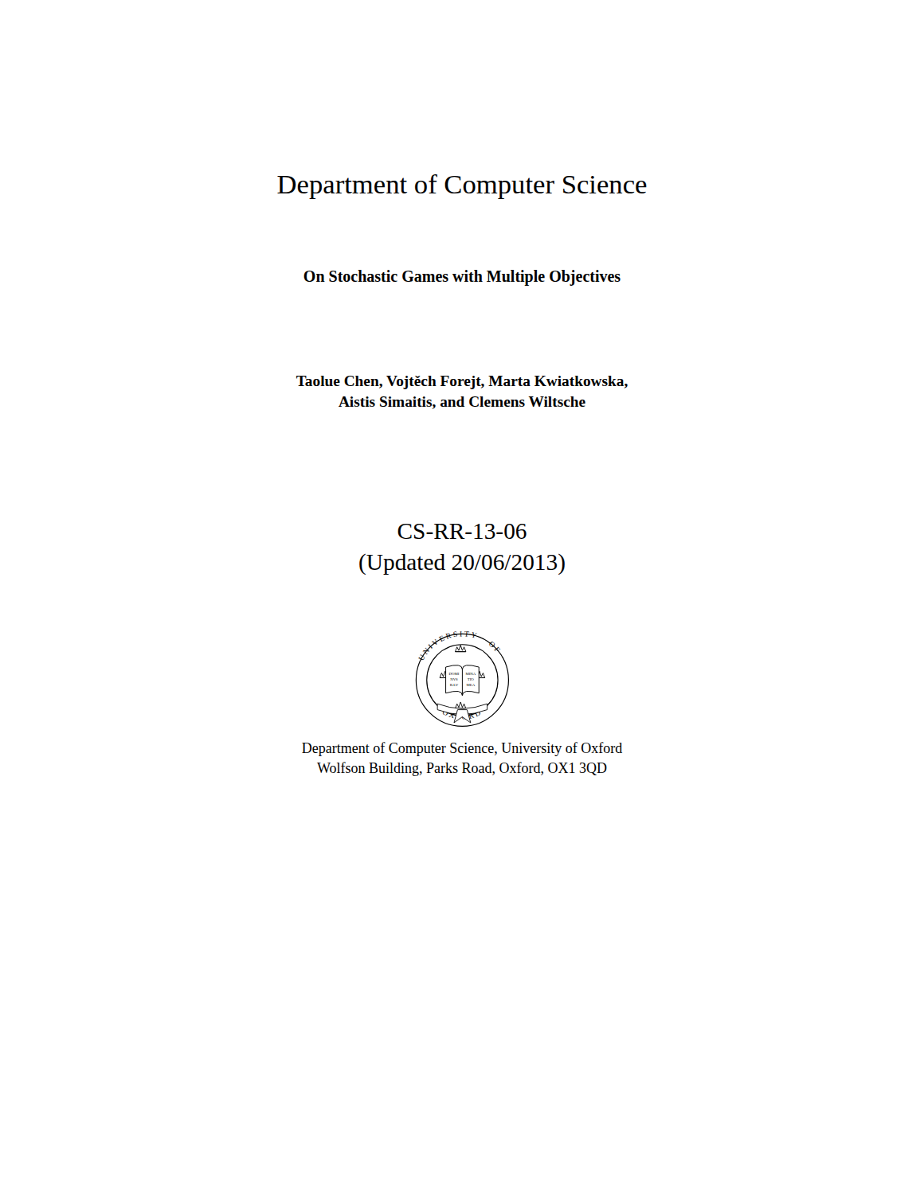Department of Computer Science
On Stochastic Games with Multiple Objectives
Taolue Chen, Vojtěch Forejt, Marta Kwiatkowska,
Aistis Simaitis, and Clemens Wiltsche
CS-RR-13-06
(Updated 20/06/2013)
UNIVERSITY · OF · OXFORD DOMI NVS ILLV MINA TIO MEA
Department of Computer Science, University of Oxford
Wolfson Building, Parks Road, Oxford, OX1 3QD